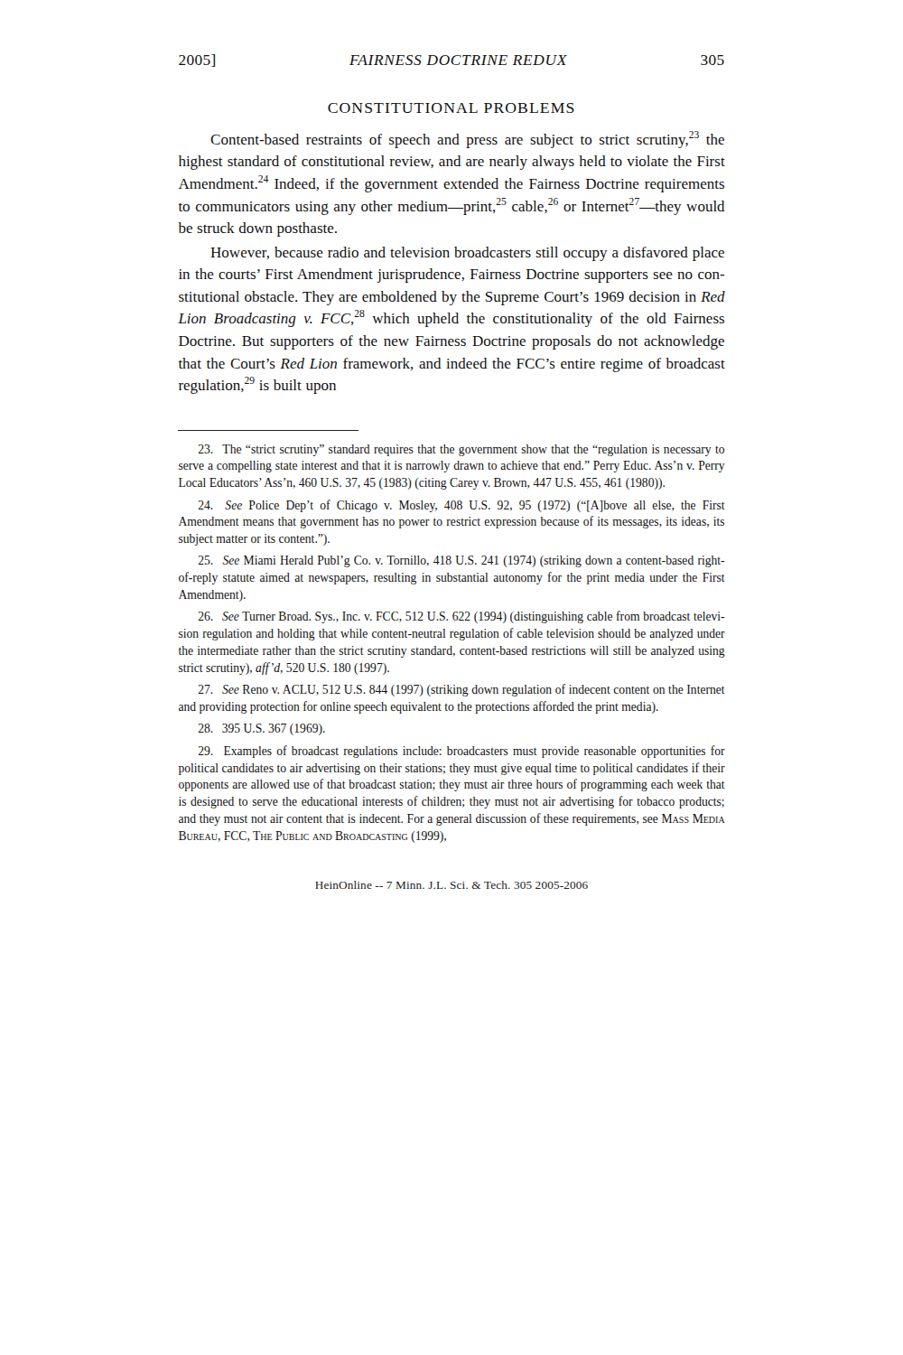2005] FAIRNESS DOCTRINE REDUX 305
Constitutional Problems
Content-based restraints of speech and press are subject to strict scrutiny,23 the highest standard of constitutional review, and are nearly always held to violate the First Amendment.24 Indeed, if the government extended the Fairness Doctrine requirements to communicators using any other medium—print,25 cable,26 or Internet27—they would be struck down posthaste.
However, because radio and television broadcasters still occupy a disfavored place in the courts’ First Amendment jurisprudence, Fairness Doctrine supporters see no constitutional obstacle. They are emboldened by the Supreme Court’s 1969 decision in Red Lion Broadcasting v. FCC,28 which upheld the constitutionality of the old Fairness Doctrine. But supporters of the new Fairness Doctrine proposals do not acknowledge that the Court’s Red Lion framework, and indeed the FCC’s entire regime of broadcast regulation,29 is built upon
23. The “strict scrutiny” standard requires that the government show that the “regulation is necessary to serve a compelling state interest and that it is narrowly drawn to achieve that end.” Perry Educ. Ass’n v. Perry Local Educators’ Ass’n, 460 U.S. 37, 45 (1983) (citing Carey v. Brown, 447 U.S. 455, 461 (1980)).
24. See Police Dep’t of Chicago v. Mosley, 408 U.S. 92, 95 (1972) (“[A]bove all else, the First Amendment means that government has no power to restrict expression because of its messages, its ideas, its subject matter or its content.”).
25. See Miami Herald Publ’g Co. v. Tornillo, 418 U.S. 241 (1974) (striking down a content-based right-of-reply statute aimed at newspapers, resulting in substantial autonomy for the print media under the First Amendment).
26. See Turner Broad. Sys., Inc. v. FCC, 512 U.S. 622 (1994) (distinguishing cable from broadcast television regulation and holding that while content-neutral regulation of cable television should be analyzed under the intermediate rather than the strict scrutiny standard, content-based restrictions will still be analyzed using strict scrutiny), aff’d, 520 U.S. 180 (1997).
27. See Reno v. ACLU, 512 U.S. 844 (1997) (striking down regulation of indecent content on the Internet and providing protection for online speech equivalent to the protections afforded the print media).
28. 395 U.S. 367 (1969).
29. Examples of broadcast regulations include: broadcasters must provide reasonable opportunities for political candidates to air advertising on their stations; they must give equal time to political candidates if their opponents are allowed use of that broadcast station; they must air three hours of programming each week that is designed to serve the educational interests of children; they must not air advertising for tobacco products; and they must not air content that is indecent. For a general discussion of these requirements, see Mass Media Bureau, FCC, The Public and Broadcasting (1999),
HeinOnline -- 7 Minn. J.L. Sci. & Tech. 305 2005-2006